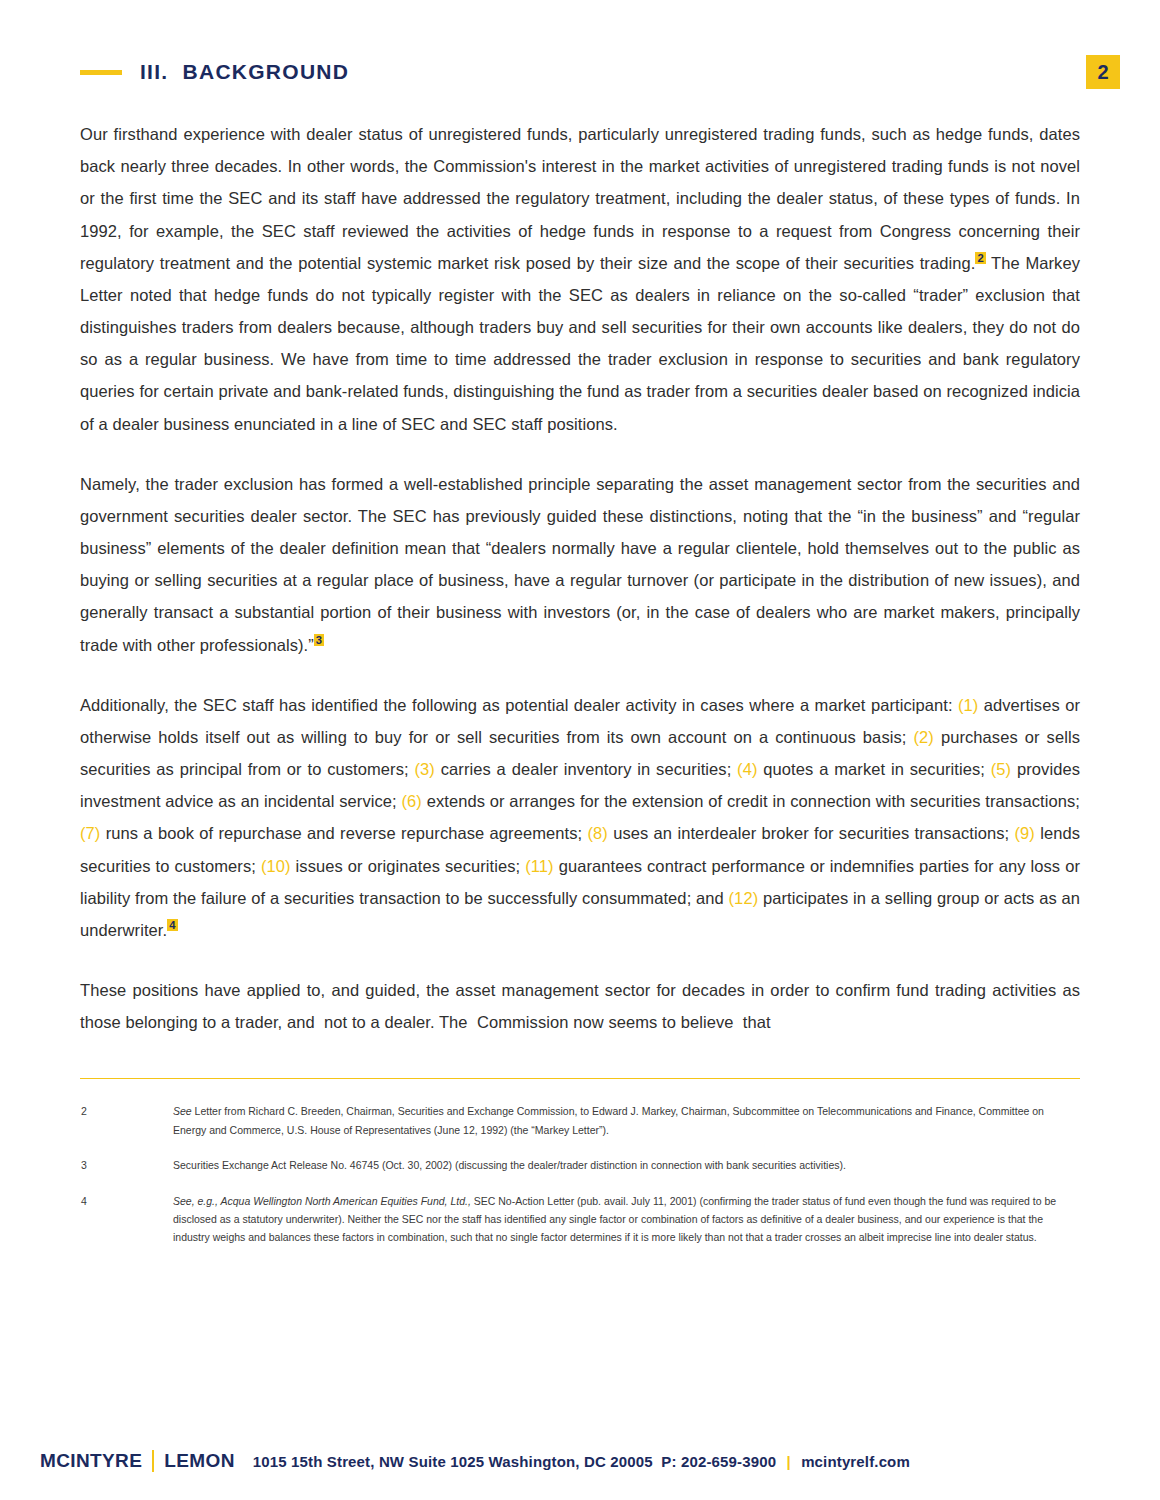2
III. Background
Our firsthand experience with dealer status of unregistered funds, particularly unregistered trading funds, such as hedge funds, dates back nearly three decades. In other words, the Commission's interest in the market activities of unregistered trading funds is not novel or the first time the SEC and its staff have addressed the regulatory treatment, including the dealer status, of these types of funds. In 1992, for example, the SEC staff reviewed the activities of hedge funds in response to a request from Congress concerning their regulatory treatment and the potential systemic market risk posed by their size and the scope of their securities trading.2 The Markey Letter noted that hedge funds do not typically register with the SEC as dealers in reliance on the so-called “trader” exclusion that distinguishes traders from dealers because, although traders buy and sell securities for their own accounts like dealers, they do not do so as a regular business. We have from time to time addressed the trader exclusion in response to securities and bank regulatory queries for certain private and bank-related funds, distinguishing the fund as trader from a securities dealer based on recognized indicia of a dealer business enunciated in a line of SEC and SEC staff positions.
Namely, the trader exclusion has formed a well-established principle separating the asset management sector from the securities and government securities dealer sector. The SEC has previously guided these distinctions, noting that the “in the business” and “regular business” elements of the dealer definition mean that “dealers normally have a regular clientele, hold themselves out to the public as buying or selling securities at a regular place of business, have a regular turnover (or participate in the distribution of new issues), and generally transact a substantial portion of their business with investors (or, in the case of dealers who are market makers, principally trade with other professionals).”3
Additionally, the SEC staff has identified the following as potential dealer activity in cases where a market participant: (1) advertises or otherwise holds itself out as willing to buy for or sell securities from its own account on a continuous basis; (2) purchases or sells securities as principal from or to customers; (3) carries a dealer inventory in securities; (4) quotes a market in securities; (5) provides investment advice as an incidental service; (6) extends or arranges for the extension of credit in connection with securities transactions; (7) runs a book of repurchase and reverse repurchase agreements; (8) uses an interdealer broker for securities transactions; (9) lends securities to customers; (10) issues or originates securities; (11) guarantees contract performance or indemnifies parties for any loss or liability from the failure of a securities transaction to be successfully consummated; and (12) participates in a selling group or acts as an underwriter.4
These positions have applied to, and guided, the asset management sector for decades in order to confirm fund trading activities as those belonging to a trader, and not to a dealer. The Commission now seems to believe that
| 2 | | See Letter from Richard C. Breeden, Chairman, Securities and Exchange Commission, to Edward J. Markey, Chairman, Subcommittee on Telecommunications and Finance, Committee on Energy and Commerce, U.S. House of Representatives (June 12, 1992) (the “Markey Letter”). |
| 3 | | Securities Exchange Act Release No. 46745 (Oct. 30, 2002) (discussing the dealer/trader distinction in connection with bank securities activities). |
| 4 | | See, e.g., Acqua Wellington North American Equities Fund, Ltd., SEC No-Action Letter (pub. avail. July 11, 2001) (confirming the trader status of fund even though the fund was required to be disclosed as a statutory underwriter). Neither the SEC nor the staff has identified any single factor or combination of factors as definitive of a dealer business, and our experience is that the industry weighs and balances these factors in combination, such that no single factor determines if it is more likely than not that a trader crosses an albeit imprecise line into dealer status. |
MCINTYRE LEMON
1015 15th Street, NW Suite 1025 Washington, DC 20005 P: 202-659-3900 | mcintyrelf.com